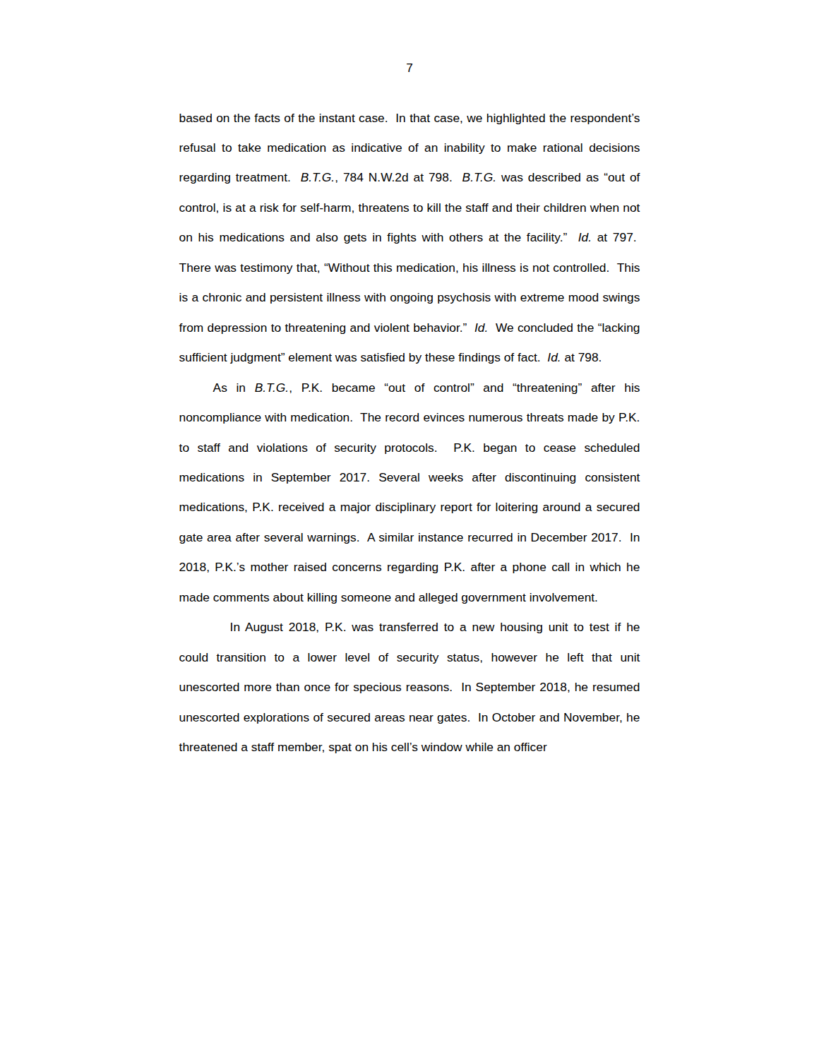7
based on the facts of the instant case. In that case, we highlighted the respondent’s refusal to take medication as indicative of an inability to make rational decisions regarding treatment. B.T.G., 784 N.W.2d at 798. B.T.G. was described as “out of control, is at a risk for self-harm, threatens to kill the staff and their children when not on his medications and also gets in fights with others at the facility.” Id. at 797. There was testimony that, “Without this medication, his illness is not controlled. This is a chronic and persistent illness with ongoing psychosis with extreme mood swings from depression to threatening and violent behavior.” Id. We concluded the “lacking sufficient judgment” element was satisfied by these findings of fact. Id. at 798.
As in B.T.G., P.K. became “out of control” and “threatening” after his noncompliance with medication. The record evinces numerous threats made by P.K. to staff and violations of security protocols. P.K. began to cease scheduled medications in September 2017. Several weeks after discontinuing consistent medications, P.K. received a major disciplinary report for loitering around a secured gate area after several warnings. A similar instance recurred in December 2017. In 2018, P.K.’s mother raised concerns regarding P.K. after a phone call in which he made comments about killing someone and alleged government involvement.
In August 2018, P.K. was transferred to a new housing unit to test if he could transition to a lower level of security status, however he left that unit unescorted more than once for specious reasons. In September 2018, he resumed unescorted explorations of secured areas near gates. In October and November, he threatened a staff member, spat on his cell’s window while an officer